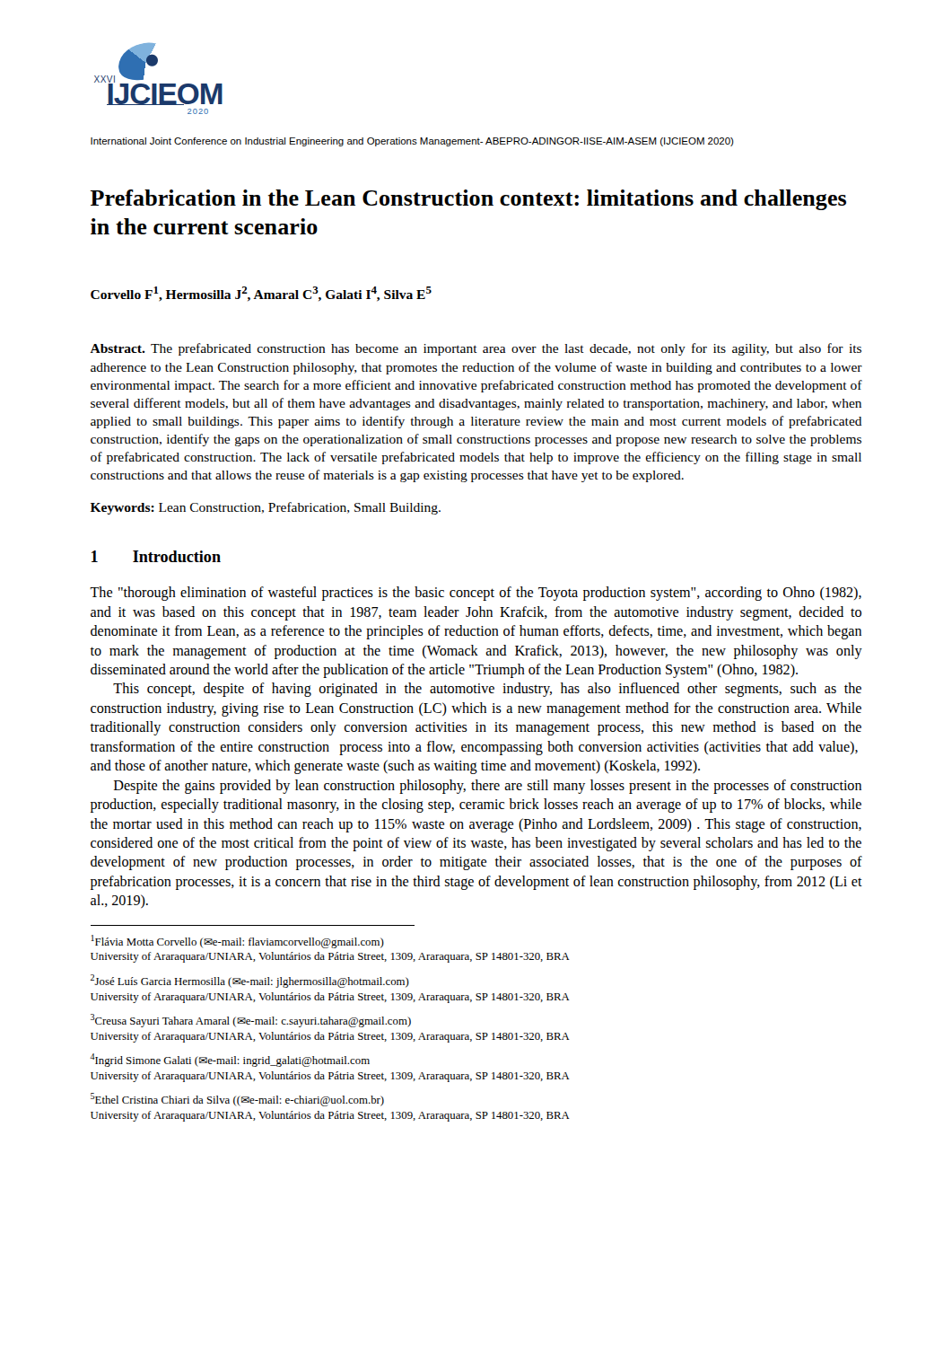XXVI IJCIEOM 2020
International Joint Conference on Industrial Engineering and Operations Management- ABEPRO-ADINGOR-IISE-AIM-ASEM (IJCIEOM 2020)
Prefabrication in the Lean Construction context: limitations and challenges in the current scenario
Corvello F1, Hermosilla J2, Amaral C3, Galati I4, Silva E5
Abstract. The prefabricated construction has become an important area over the last decade, not only for its agility, but also for its adherence to the Lean Construction philosophy, that promotes the reduction of the volume of waste in building and contributes to a lower environmental impact. The search for a more efficient and innovative prefabricated construction method has promoted the development of several different models, but all of them have advantages and disadvantages, mainly related to transportation, machinery, and labor, when applied to small buildings. This paper aims to identify through a literature review the main and most current models of prefabricated construction, identify the gaps on the operationalization of small constructions processes and propose new research to solve the problems of prefabricated construction. The lack of versatile prefabricated models that help to improve the efficiency on the filling stage in small constructions and that allows the reuse of materials is a gap existing processes that have yet to be explored.
Keywords: Lean Construction, Prefabrication, Small Building.
1 Introduction
The "thorough elimination of wasteful practices is the basic concept of the Toyota production system", according to Ohno (1982), and it was based on this concept that in 1987, team leader John Krafcik, from the automotive industry segment, decided to denominate it from Lean, as a reference to the principles of reduction of human efforts, defects, time, and investment, which began to mark the management of production at the time (Womack and Krafick, 2013), however, the new philosophy was only disseminated around the world after the publication of the article "Triumph of the Lean Production System" (Ohno, 1982).
This concept, despite of having originated in the automotive industry, has also influenced other segments, such as the construction industry, giving rise to Lean Construction (LC) which is a new management method for the construction area. While traditionally construction considers only conversion activities in its management process, this new method is based on the transformation of the entire construction process into a flow, encompassing both conversion activities (activities that add value), and those of another nature, which generate waste (such as waiting time and movement) (Koskela, 1992).
Despite the gains provided by lean construction philosophy, there are still many losses present in the processes of construction production, especially traditional masonry, in the closing step, ceramic brick losses reach an average of up to 17% of blocks, while the mortar used in this method can reach up to 115% waste on average (Pinho and Lordsleem, 2009) . This stage of construction, considered one of the most critical from the point of view of its waste, has been investigated by several scholars and has led to the development of new production processes, in order to mitigate their associated losses, that is the one of the purposes of prefabrication processes, it is a concern that rise in the third stage of development of lean construction philosophy, from 2012 (Li et al., 2019).
1Flávia Motta Corvello (✉e-mail: flaviamcorvello@gmail.com)
University of Araraquara/UNIARA, Voluntários da Pátria Street, 1309, Araraquara, SP 14801-320, BRA
2José Luís Garcia Hermosilla (✉e-mail: jlghermosilla@hotmail.com)
University of Araraquara/UNIARA, Voluntários da Pátria Street, 1309, Araraquara, SP 14801-320, BRA
3Creusa Sayuri Tahara Amaral (✉e-mail: c.sayuri.tahara@gmail.com)
University of Araraquara/UNIARA, Voluntários da Pátria Street, 1309, Araraquara, SP 14801-320, BRA
4Ingrid Simone Galati (✉e-mail: ingrid_galati@hotmail.com
University of Araraquara/UNIARA, Voluntários da Pátria Street, 1309, Araraquara, SP 14801-320, BRA
5Ethel Cristina Chiari da Silva ((✉e-mail: e-chiari@uol.com.br)
University of Araraquara/UNIARA, Voluntários da Pátria Street, 1309, Araraquara, SP 14801-320, BRA